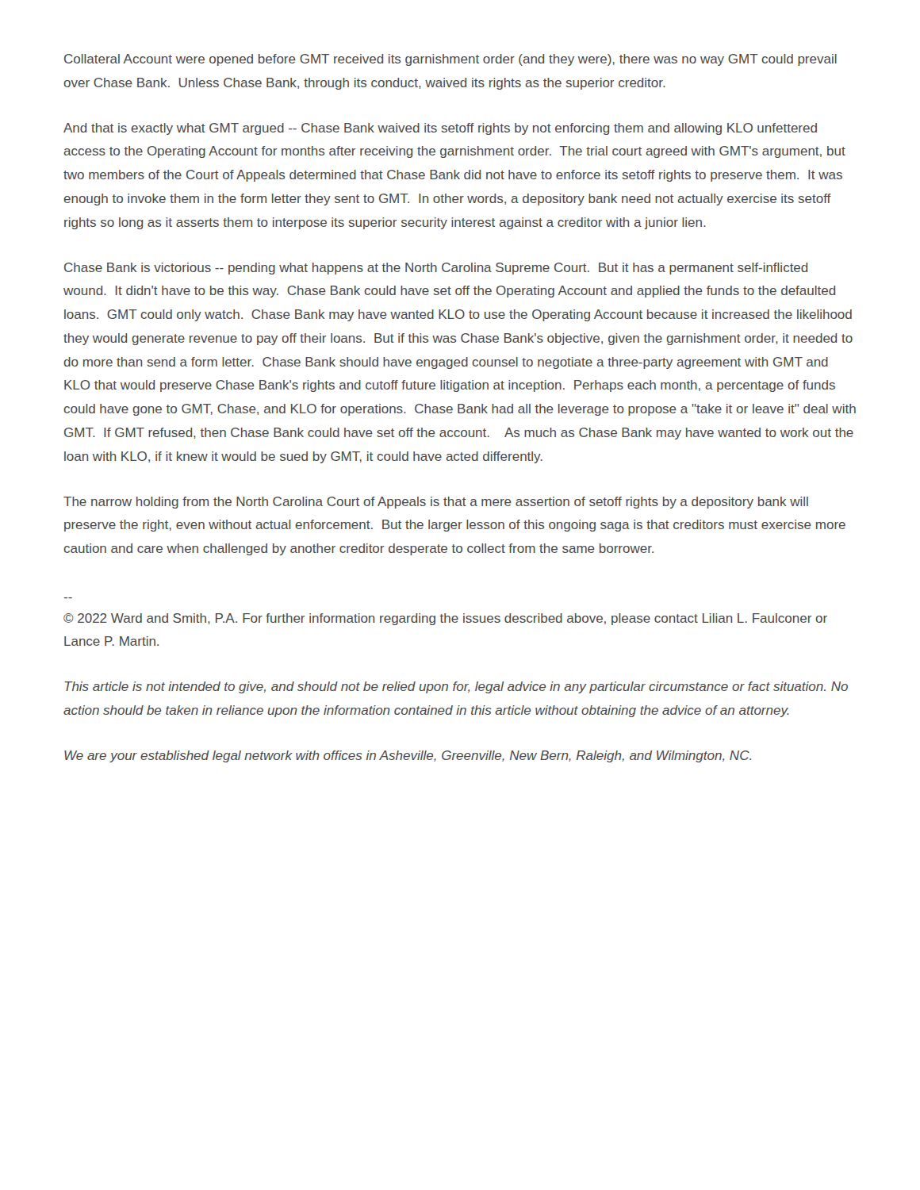Collateral Account were opened before GMT received its garnishment order (and they were), there was no way GMT could prevail over Chase Bank. Unless Chase Bank, through its conduct, waived its rights as the superior creditor.
And that is exactly what GMT argued -- Chase Bank waived its setoff rights by not enforcing them and allowing KLO unfettered access to the Operating Account for months after receiving the garnishment order. The trial court agreed with GMT's argument, but two members of the Court of Appeals determined that Chase Bank did not have to enforce its setoff rights to preserve them. It was enough to invoke them in the form letter they sent to GMT. In other words, a depository bank need not actually exercise its setoff rights so long as it asserts them to interpose its superior security interest against a creditor with a junior lien.
Chase Bank is victorious -- pending what happens at the North Carolina Supreme Court. But it has a permanent self-inflicted wound. It didn't have to be this way. Chase Bank could have set off the Operating Account and applied the funds to the defaulted loans. GMT could only watch. Chase Bank may have wanted KLO to use the Operating Account because it increased the likelihood they would generate revenue to pay off their loans. But if this was Chase Bank's objective, given the garnishment order, it needed to do more than send a form letter. Chase Bank should have engaged counsel to negotiate a three-party agreement with GMT and KLO that would preserve Chase Bank's rights and cutoff future litigation at inception. Perhaps each month, a percentage of funds could have gone to GMT, Chase, and KLO for operations. Chase Bank had all the leverage to propose a "take it or leave it" deal with GMT. If GMT refused, then Chase Bank could have set off the account. As much as Chase Bank may have wanted to work out the loan with KLO, if it knew it would be sued by GMT, it could have acted differently.
The narrow holding from the North Carolina Court of Appeals is that a mere assertion of setoff rights by a depository bank will preserve the right, even without actual enforcement. But the larger lesson of this ongoing saga is that creditors must exercise more caution and care when challenged by another creditor desperate to collect from the same borrower.
--
© 2022 Ward and Smith, P.A. For further information regarding the issues described above, please contact Lilian L. Faulconer or Lance P. Martin.
This article is not intended to give, and should not be relied upon for, legal advice in any particular circumstance or fact situation. No action should be taken in reliance upon the information contained in this article without obtaining the advice of an attorney.
We are your established legal network with offices in Asheville, Greenville, New Bern, Raleigh, and Wilmington, NC.